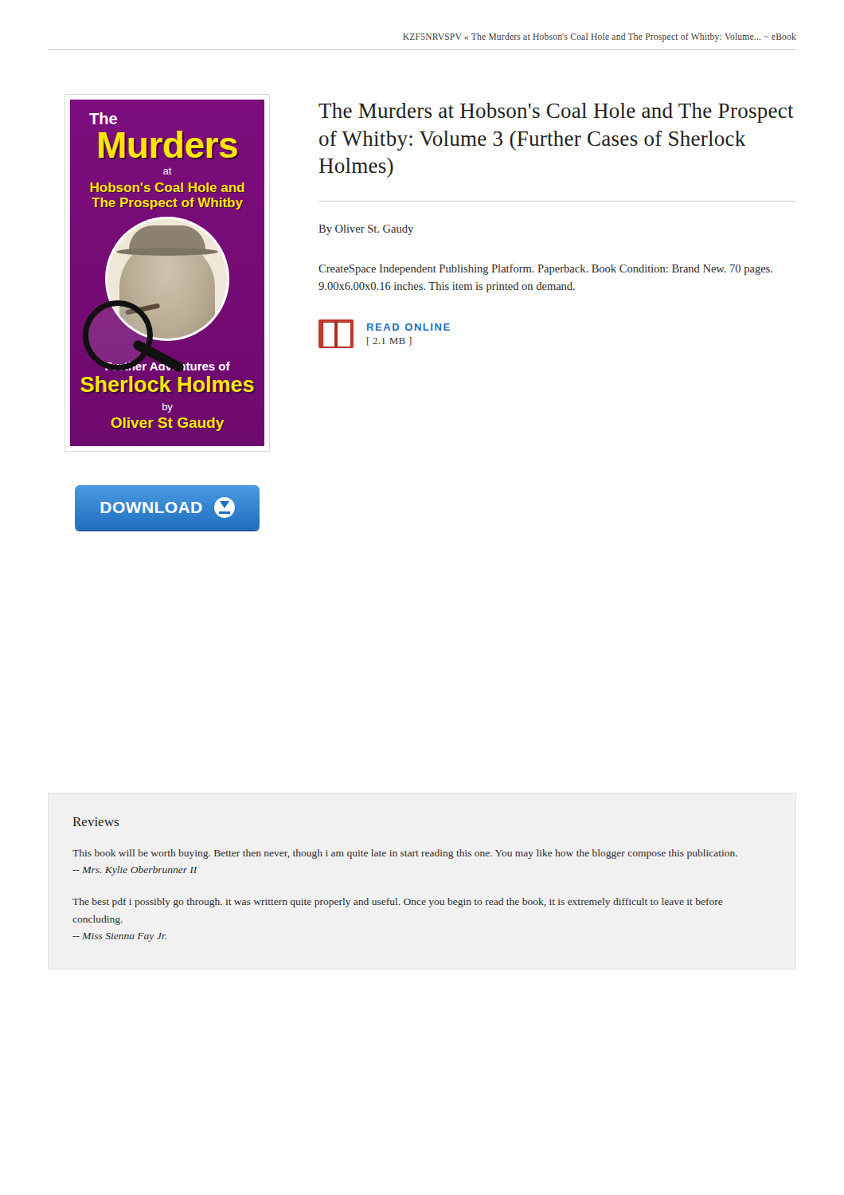KZF5NRVSPV « The Murders at Hobson's Coal Hole and The Prospect of Whitby: Volume... ~ eBook
The
Murders
at
Hobson's Coal Hole and
The Prospect of Whitby
Further Adventures of
Sherlock Holmes
by
Oliver St Gaudy
DOWNLOAD
The Murders at Hobson's Coal Hole and The Prospect of Whitby: Volume 3 (Further Cases of Sherlock Holmes)
By Oliver St. Gaudy
CreateSpace Independent Publishing Platform. Paperback. Book Condition: Brand New. 70 pages. 9.00x6.00x0.16 inches. This item is printed on demand.
READ ONLINE
[ 2.1 MB ]
Reviews
This book will be worth buying. Better then never, though i am quite late in start reading this one. You may like how the blogger compose this publication.
-- Mrs. Kylie Oberbrunner II
The best pdf i possibly go through. it was writtern quite properly and useful. Once you begin to read the book, it is extremely difficult to leave it before concluding.
-- Miss Sienna Fay Jr.